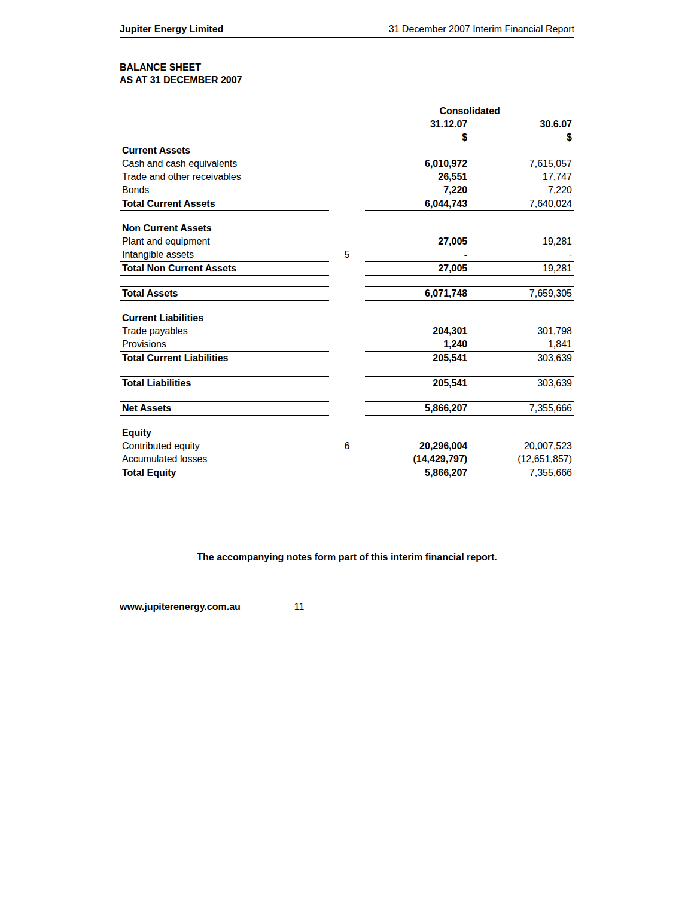Jupiter Energy Limited 31 December 2007 Interim Financial Report
BALANCE SHEET
AS AT 31 DECEMBER 2007
| | | Consolidated |
| --- | --- | --- |
| | | 31.12.07 | 30.6.07 |
| | | $ | $ |
| Current Assets | | | |
| Cash and cash equivalents | | 6,010,972 | 7,615,057 |
| Trade and other receivables | | 26,551 | 17,747 |
| Bonds | | 7,220 | 7,220 |
| Total Current Assets | | 6,044,743 | 7,640,024 |
| Non Current Assets | | | |
| Plant and equipment | | 27,005 | 19,281 |
| Intangible assets | 5 | - | - |
| Total Non Current Assets | | 27,005 | 19,281 |
| Total Assets | | 6,071,748 | 7,659,305 |
| Current Liabilities | | | |
| Trade payables | | 204,301 | 301,798 |
| Provisions | | 1,240 | 1,841 |
| Total Current Liabilities | | 205,541 | 303,639 |
| Total Liabilities | | 205,541 | 303,639 |
| Net Assets | | 5,866,207 | 7,355,666 |
| Equity | | | |
| Contributed equity | 6 | 20,296,004 | 20,007,523 |
| Accumulated losses | | (14,429,797) | (12,651,857) |
| Total Equity | | 5,866,207 | 7,355,666 |
The accompanying notes form part of this interim financial report.
www.jupiterenergy.com.au 11